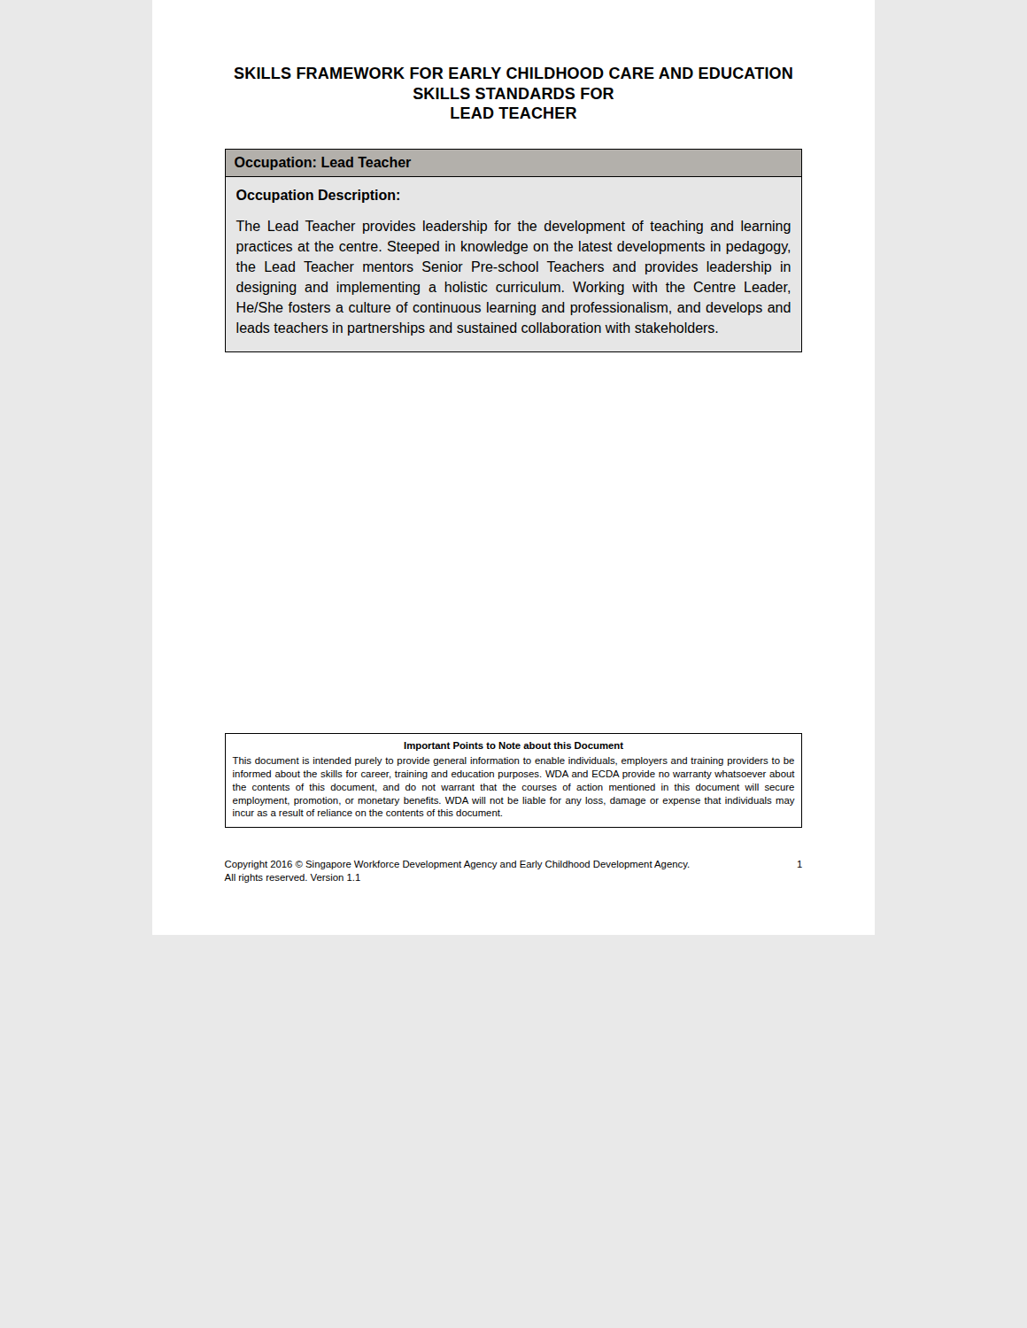SKILLS FRAMEWORK FOR EARLY CHILDHOOD CARE AND EDUCATION SKILLS STANDARDS FOR LEAD TEACHER
Occupation: Lead Teacher
Occupation Description:
The Lead Teacher provides leadership for the development of teaching and learning practices at the centre. Steeped in knowledge on the latest developments in pedagogy, the Lead Teacher mentors Senior Pre-school Teachers and provides leadership in designing and implementing a holistic curriculum. Working with the Centre Leader, He/She fosters a culture of continuous learning and professionalism, and develops and leads teachers in partnerships and sustained collaboration with stakeholders.
Important Points to Note about this Document
This document is intended purely to provide general information to enable individuals, employers and training providers to be informed about the skills for career, training and education purposes. WDA and ECDA provide no warranty whatsoever about the contents of this document, and do not warrant that the courses of action mentioned in this document will secure employment, promotion, or monetary benefits. WDA will not be liable for any loss, damage or expense that individuals may incur as a result of reliance on the contents of this document.
Copyright 2016 © Singapore Workforce Development Agency and Early Childhood Development Agency.
All rights reserved. Version 1.1
1